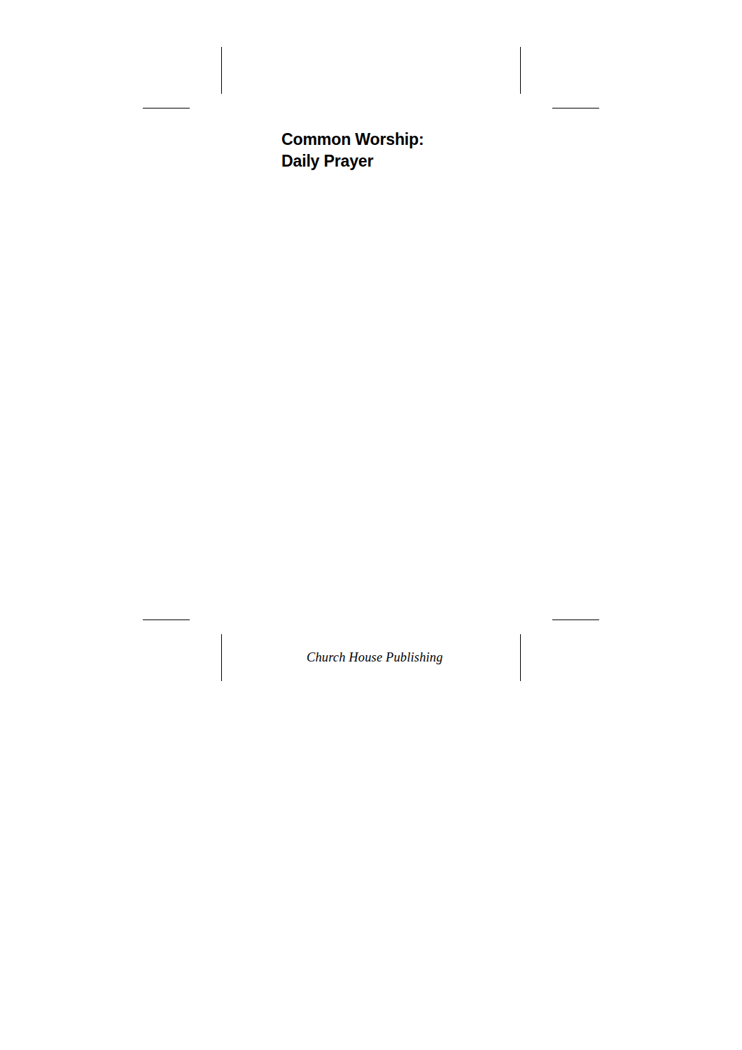Common Worship:
Daily Prayer
Church House Publishing